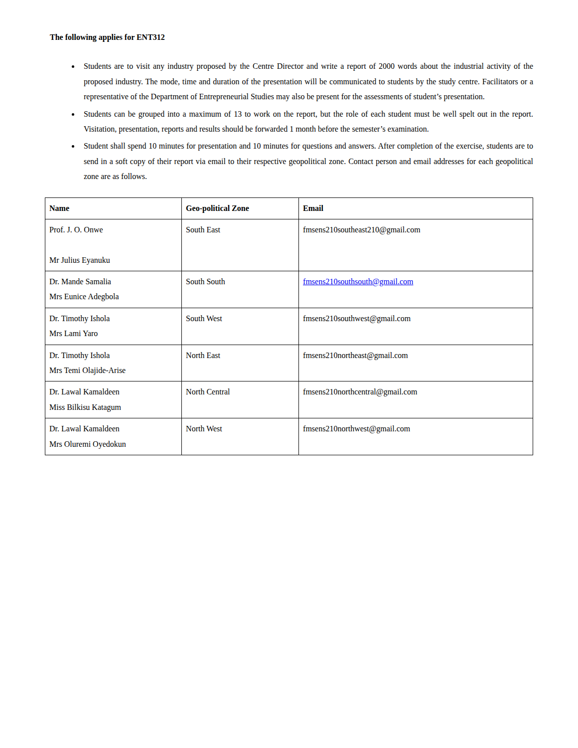The following applies for ENT312
Students are to visit any industry proposed by the Centre Director and write a report of 2000 words about the industrial activity of the proposed industry. The mode, time and duration of the presentation will be communicated to students by the study centre. Facilitators or a representative of the Department of Entrepreneurial Studies may also be present for the assessments of student’s presentation.
Students can be grouped into a maximum of 13 to work on the report, but the role of each student must be well spelt out in the report. Visitation, presentation, reports and results should be forwarded 1 month before the semester’s examination.
Student shall spend 10 minutes for presentation and 10 minutes for questions and answers. After completion of the exercise, students are to send in a soft copy of their report via email to their respective geopolitical zone. Contact person and email addresses for each geopolitical zone are as follows.
| Name | Geo-political Zone | Email |
| --- | --- | --- |
| Prof. J. O. Onwe Mr Julius Eyanuku | South East | fmsens210southeast210@gmail.com |
| Dr. Mande Samalia Mrs Eunice Adegbola | South South | fmsens210southsouth@gmail.com |
| Dr. Timothy Ishola Mrs Lami Yaro | South West | fmsens210southwest@gmail.com |
| Dr. Timothy Ishola Mrs Temi Olajide-Arise | North East | fmsens210northeast@gmail.com |
| Dr. Lawal Kamaldeen Miss Bilkisu Katagum | North Central | fmsens210northcentral@gmail.com |
| Dr. Lawal Kamaldeen Mrs Oluremi Oyedokun | North West | fmsens210northwest@gmail.com |